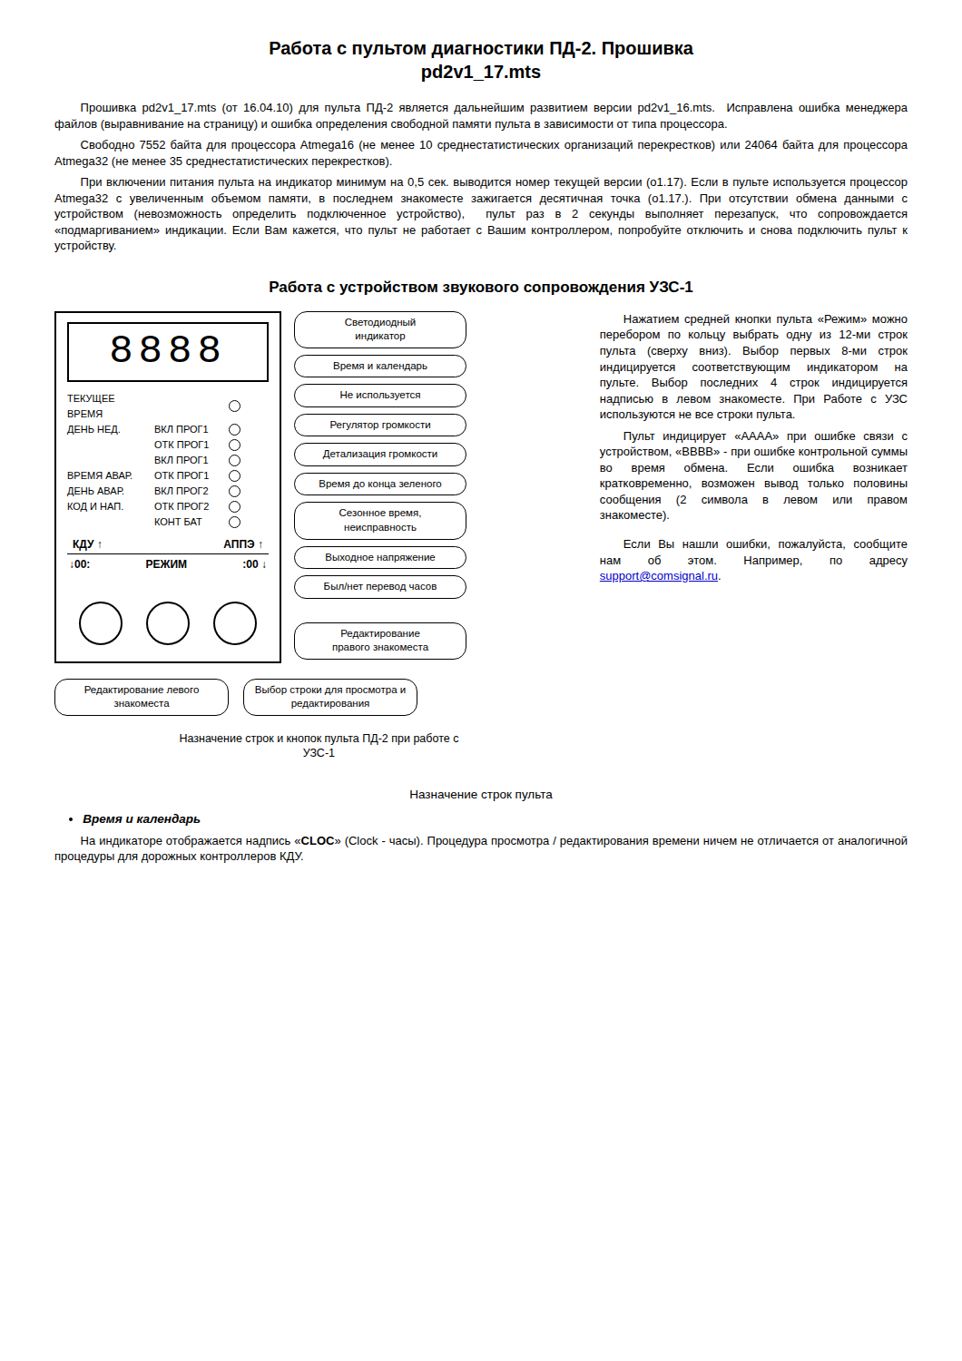Работа с пультом диагностики ПД-2. Прошивка
pd2v1_17.mts
Прошивка pd2v1_17.mts (от 16.04.10) для пульта ПД-2 является дальнейшим развитием версии pd2v1_16.mts. Исправлена ошибка менеджера файлов (выравнивание на страницу) и ошибка определения свободной памяти пульта в зависимости от типа процессора.
Свободно 7552 байта для процессора Atmega16 (не менее 10 среднестатистических организаций перекрестков) или 24064 байта для процессора Atmega32 (не менее 35 среднестатистических перекрестков).
При включении питания пульта на индикатор минимум на 0,5 сек. выводится номер текущей версии (o1.17). Если в пульте используется процессор Atmega32 с увеличенным объемом памяти, в последнем знакоместе зажигается десятичная точка (o1.17.). При отсутствии обмена данными с устройством (невозможность определить подключенное устройство), пульт раз в 2 секунды выполняет перезапуск, что сопровождается «подмаргиванием» индикации. Если Вам кажется, что пульт не работает с Вашим контроллером, попробуйте отключить и снова подключить пульт к устройству.
Работа с устройством звукового сопровождения УЗС-1
8888
ТЕКУЩЕЕ ВРЕМЯ
ДЕНЬ НЕД. ВКЛ ПРОГ1
ОТК ПРОГ1
ВКЛ ПРОГ1
ВРЕМЯ АВАР. ОТК ПРОГ1
ДЕНЬ АВАР. ВКЛ ПРОГ2
КОД И НАП. ОТК ПРОГ2
КОНТ БАТ
КДУ ↑ АППЭ ↑
↓00: РЕЖИМ :00 ↓
Светодиодный
индикатор
Время и календарь
Не используется
Регулятор громкости
Детализация громкости
Время до конца зеленого
Сезонное время,
неисправность
Выходное напряжение
Был/нет перевод часов
Редактирование
правого знакоместа
Редактирование левого знакоместа
Выбор строки для просмотра и редактирования
Назначение строк и кнопок пульта ПД-2 при работе с
УЗС-1
Нажатием средней кнопки пульта «Режим» можно перебором по кольцу выбрать одну из 12-ми строк пульта (сверху вниз). Выбор первых 8-ми строк индицируется соответствующим индикатором на пульте. Выбор последних 4 строк индицируется надписью в левом знакоместе. При Работе с УЗС используются не все строки пульта.
Пульт индицирует «АААА» при ошибке связи с устройством, «ВВВВ» - при ошибке контрольной суммы во время обмена. Если ошибка возникает кратковременно, возможен вывод только половины сообщения (2 символа в левом или правом знакоместе).
Если Вы нашли ошибки, пожалуйста, сообщите нам об этом. Например, по адресу support@comsignal.ru.
Назначение строк пульта
Время и календарь
На индикаторе отображается надпись «CLOC» (Clock - часы). Процедура просмотра / редактирования времени ничем не отличается от аналогичной процедуры для дорожных контроллеров КДУ.